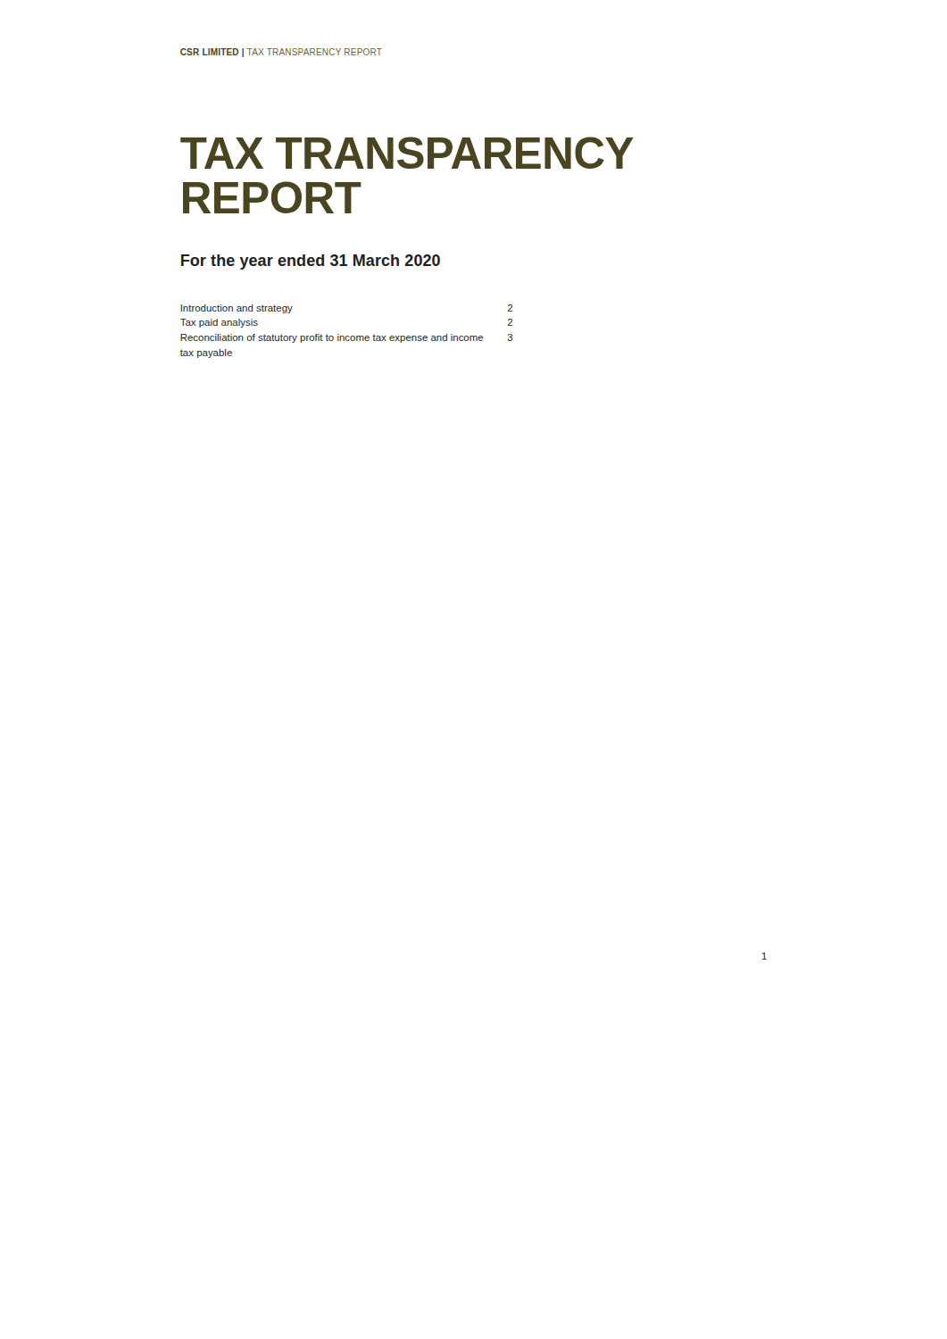CSR LIMITED | TAX TRANSPARENCY REPORT
TAX TRANSPARENCY REPORT
For the year ended 31 March 2020
| Introduction and strategy | 2 |
| Tax paid analysis | 2 |
| Reconciliation of statutory profit to income tax expense and income tax payable | 3 |
1